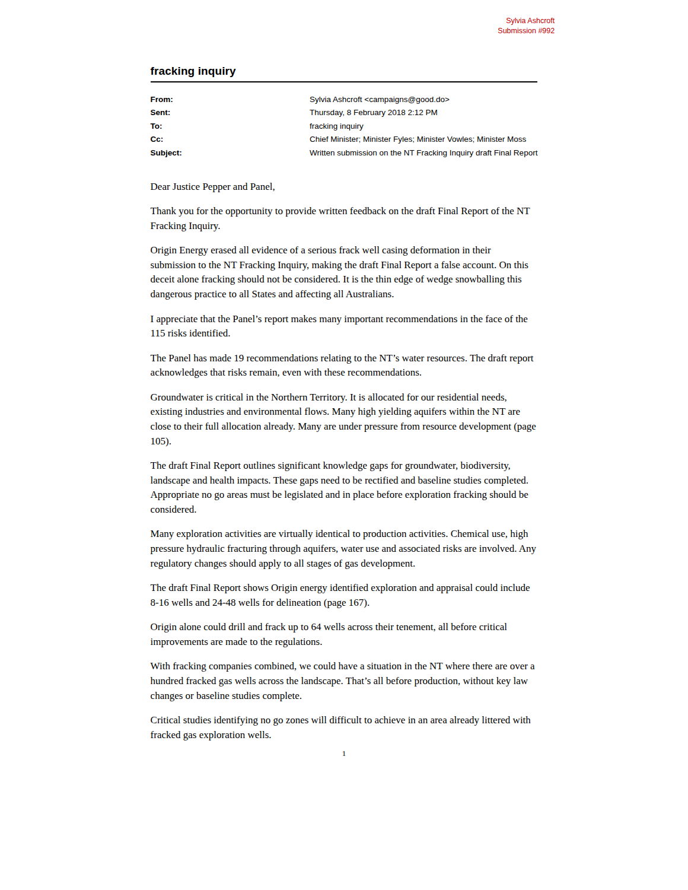Sylvia Ashcroft
Submission #992
fracking inquiry
| From: | Sylvia Ashcroft <campaigns@good.do> |
| Sent: | Thursday, 8 February 2018 2:12 PM |
| To: | fracking inquiry |
| Cc: | Chief Minister; Minister Fyles; Minister Vowles; Minister Moss |
| Subject: | Written submission on the NT Fracking Inquiry draft Final Report |
Dear Justice Pepper and Panel,
Thank you for the opportunity to provide written feedback on the draft Final Report of the NT Fracking Inquiry.
Origin Energy erased all evidence of a serious frack well casing deformation in their submission to the NT Fracking Inquiry, making the draft Final Report a false account. On this deceit alone fracking should not be considered. It is the thin edge of wedge snowballing this dangerous practice to all States and affecting all Australians.
I appreciate that the Panel’s report makes many important recommendations in the face of the 115 risks identified.
The Panel has made 19 recommendations relating to the NT’s water resources. The draft report acknowledges that risks remain, even with these recommendations.
Groundwater is critical in the Northern Territory. It is allocated for our residential needs, existing industries and environmental flows. Many high yielding aquifers within the NT are close to their full allocation already. Many are under pressure from resource development (page 105).
The draft Final Report outlines significant knowledge gaps for groundwater, biodiversity, landscape and health impacts. These gaps need to be rectified and baseline studies completed. Appropriate no go areas must be legislated and in place before exploration fracking should be considered.
Many exploration activities are virtually identical to production activities. Chemical use, high pressure hydraulic fracturing through aquifers, water use and associated risks are involved. Any regulatory changes should apply to all stages of gas development.
The draft Final Report shows Origin energy identified exploration and appraisal could include 8-16 wells and 24-48 wells for delineation (page 167).
Origin alone could drill and frack up to 64 wells across their tenement, all before critical improvements are made to the regulations.
With fracking companies combined, we could have a situation in the NT where there are over a hundred fracked gas wells across the landscape. That’s all before production, without key law changes or baseline studies complete.
Critical studies identifying no go zones will difficult to achieve in an area already littered with fracked gas exploration wells.
1